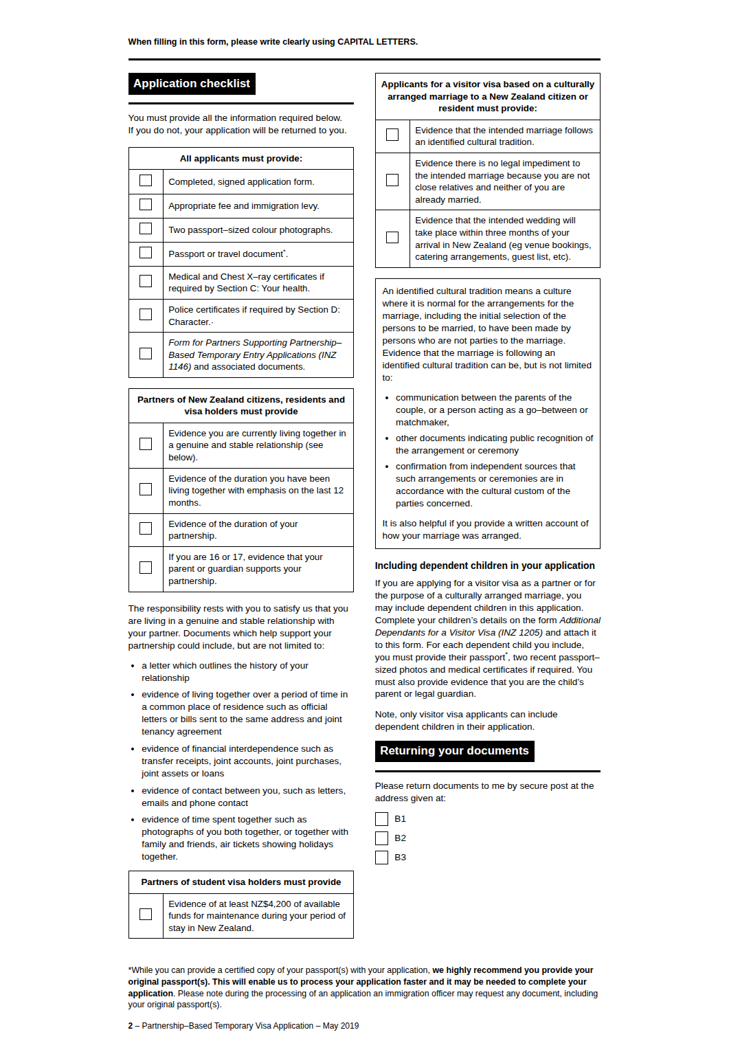When filling in this form, please write clearly using CAPITAL LETTERS.
Application checklist
You must provide all the information required below.
If you do not, your application will be returned to you.
| All applicants must provide: |
| --- |
| | Completed, signed application form. |
| | Appropriate fee and immigration levy. |
| | Two passport–sized colour photographs. |
| | Passport or travel document * . |
| | Medical and Chest X–ray certificates if required by Section C: Your health. |
| | Police certificates if required by Section D: Character.· |
| | Form for Partners Supporting Partnership–Based Temporary Entry Applications (INZ 1146) and associated documents. |
| Partners of New Zealand citizens, residents and visa holders must provide |
| --- |
| | Evidence you are currently living together in a genuine and stable relationship (see below). |
| | Evidence of the duration you have been living together with emphasis on the last 12 months. |
| | Evidence of the duration of your partnership. |
| | If you are 16 or 17, evidence that your parent or guardian supports your partnership. |
The responsibility rests with you to satisfy us that you are living in a genuine and stable relationship with your partner. Documents which help support your partnership could include, but are not limited to:
a letter which outlines the history of your relationship
evidence of living together over a period of time in a common place of residence such as official letters or bills sent to the same address and joint tenancy agreement
evidence of financial interdependence such as transfer receipts, joint accounts, joint purchases, joint assets or loans
evidence of contact between you, such as letters, emails and phone contact
evidence of time spent together such as photographs of you both together, or together with family and friends, air tickets showing holidays together.
| Partners of student visa holders must provide |
| --- |
| | Evidence of at least NZ$4,200 of available funds for maintenance during your period of stay in New Zealand. |
| Applicants for a visitor visa based on a culturally arranged marriage to a New Zealand citizen or resident must provide: |
| --- |
| | Evidence that the intended marriage follows an identified cultural tradition. |
| | Evidence there is no legal impediment to the intended marriage because you are not close relatives and neither of you are already married. |
| | Evidence that the intended wedding will take place within three months of your arrival in New Zealand (eg venue bookings, catering arrangements, guest list, etc). |
An identified cultural tradition means a culture where it is normal for the arrangements for the marriage, including the initial selection of the persons to be married, to have been made by persons who are not parties to the marriage. Evidence that the marriage is following an identified cultural tradition can be, but is not limited to:
communication between the parents of the couple, or a person acting as a go–between or matchmaker,
other documents indicating public recognition of the arrangement or ceremony
confirmation from independent sources that such arrangements or ceremonies are in accordance with the cultural custom of the parties concerned.
It is also helpful if you provide a written account of how your marriage was arranged.
Including dependent children in your application
If you are applying for a visitor visa as a partner or for the purpose of a culturally arranged marriage, you may include dependent children in this application. Complete your children’s details on the form Additional Dependants for a Visitor Visa (INZ 1205) and attach it to this form. For each dependent child you include, you must provide their passport*, two recent passport–sized photos and medical certificates if required. You must also provide evidence that you are the child’s parent or legal guardian.
Note, only visitor visa applicants can include dependent children in their application.
Returning your documents
Please return documents to me by secure post at the address given at:
B1
B2
B3
*While you can provide a certified copy of your passport(s) with your application, we highly recommend you provide your original passport(s). This will enable us to process your application faster and it may be needed to complete your application. Please note during the processing of an application an immigration officer may request any document, including your original passport(s).
2 – Partnership–Based Temporary Visa Application – May 2019